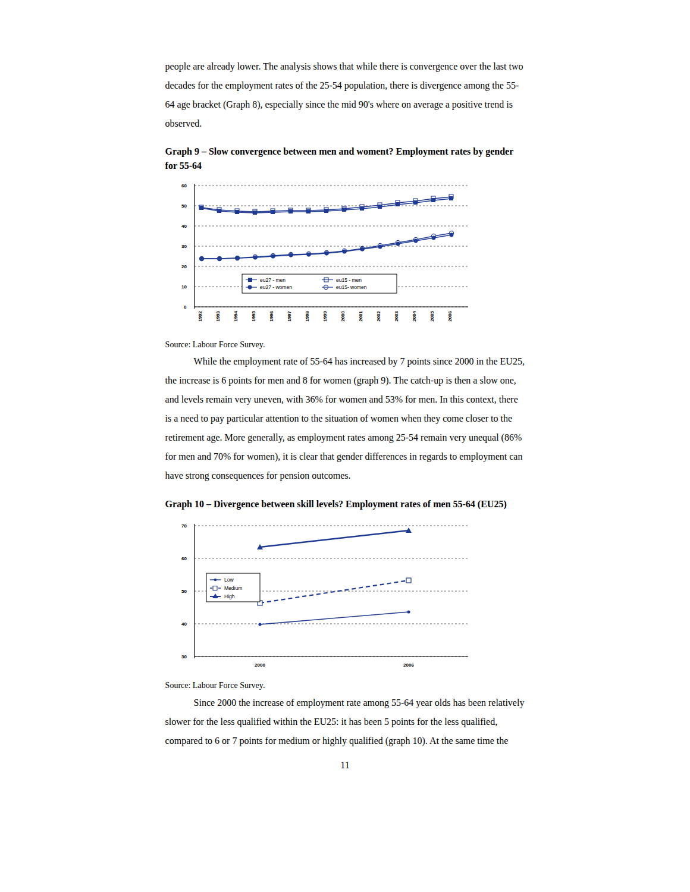people are already lower. The analysis shows that while there is convergence over the last two decades for the employment rates of the 25-54 population, there is divergence among the 55-64 age bracket (Graph 8), especially since the mid 90's where on average a positive trend is observed.
Graph 9 – Slow convergence between men and woment? Employment rates by gender for 55-64
0 10 20 30 40 50 60 1992 1993 1994 1995 1996 1997 1998 1999 2000 2001 2002 2003 2004 2005 2006 eu27 - men eu15 - men eu27 - women eu15- women
Source: Labour Force Survey.
While the employment rate of 55-64 has increased by 7 points since 2000 in the EU25, the increase is 6 points for men and 8 for women (graph 9). The catch-up is then a slow one, and levels remain very uneven, with 36% for women and 53% for men. In this context, there is a need to pay particular attention to the situation of women when they come closer to the retirement age. More generally, as employment rates among 25-54 remain very unequal (86% for men and 70% for women), it is clear that gender differences in regards to employment can have strong consequences for pension outcomes.
Graph 10 – Divergence between skill levels? Employment rates of men 55-64 (EU25)
30 40 50 60 70 2000 2006 Low Medium High
Source: Labour Force Survey.
Since 2000 the increase of employment rate among 55-64 year olds has been relatively slower for the less qualified within the EU25: it has been 5 points for the less qualified, compared to 6 or 7 points for medium or highly qualified (graph 10). At the same time the
11